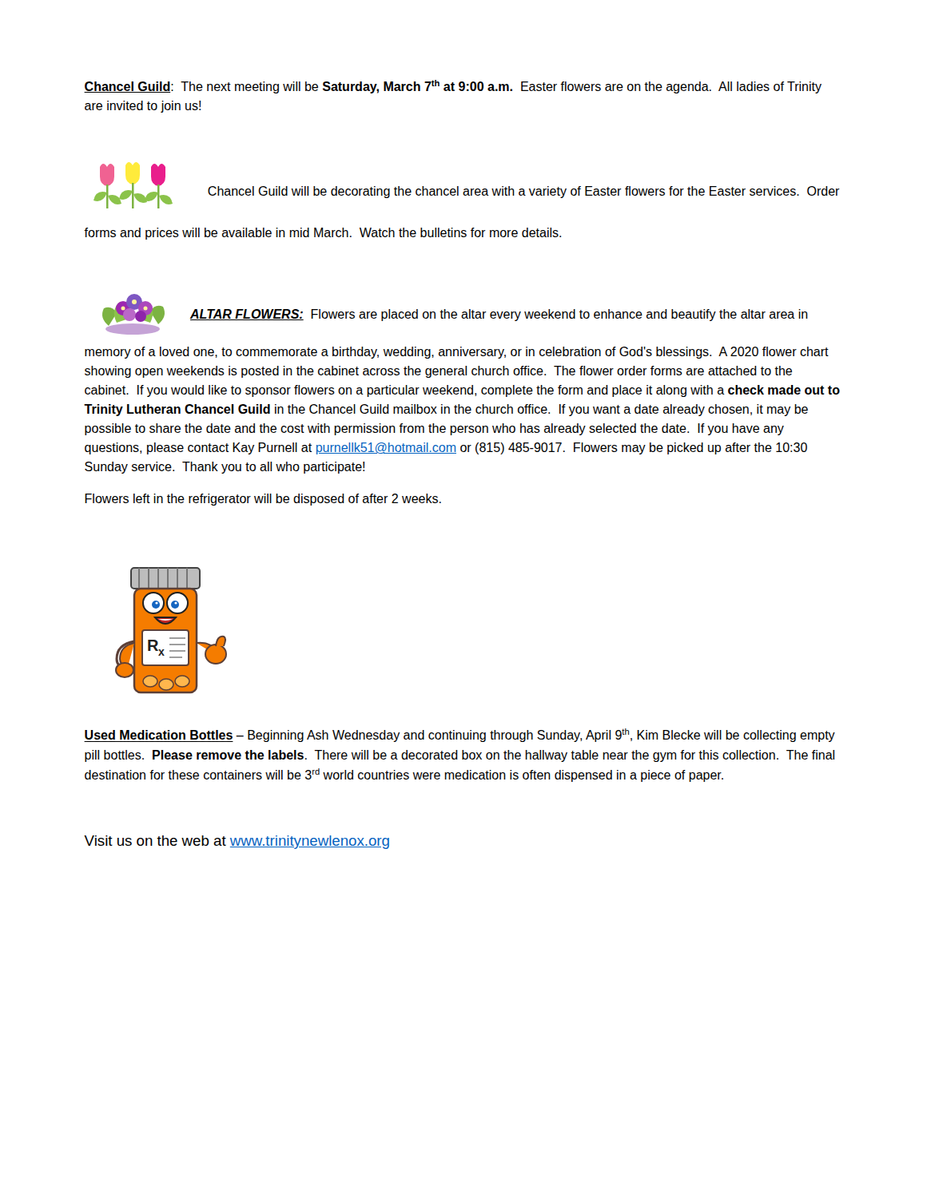Chancel Guild: The next meeting will be Saturday, March 7th at 9:00 a.m. Easter flowers are on the agenda. All ladies of Trinity are invited to join us!
Chancel Guild will be decorating the chancel area with a variety of Easter flowers for the Easter services. Order forms and prices will be available in mid March. Watch the bulletins for more details.
ALTAR FLOWERS: Flowers are placed on the altar every weekend to enhance and beautify the altar area in memory of a loved one, to commemorate a birthday, wedding, anniversary, or in celebration of God's blessings. A 2020 flower chart showing open weekends is posted in the cabinet across the general church office. The flower order forms are attached to the cabinet. If you would like to sponsor flowers on a particular weekend, complete the form and place it along with a check made out to Trinity Lutheran Chancel Guild in the Chancel Guild mailbox in the church office. If you want a date already chosen, it may be possible to share the date and the cost with permission from the person who has already selected the date. If you have any questions, please contact Kay Purnell at purnellk51@hotmail.com or (815) 485-9017. Flowers may be picked up after the 10:30 Sunday service. Thank you to all who participate!
Flowers left in the refrigerator will be disposed of after 2 weeks.
R x
Used Medication Bottles – Beginning Ash Wednesday and continuing through Sunday, April 9th, Kim Blecke will be collecting empty pill bottles. Please remove the labels. There will be a decorated box on the hallway table near the gym for this collection. The final destination for these containers will be 3rd world countries were medication is often dispensed in a piece of paper.
Visit us on the web at www.trinitynewlenox.org